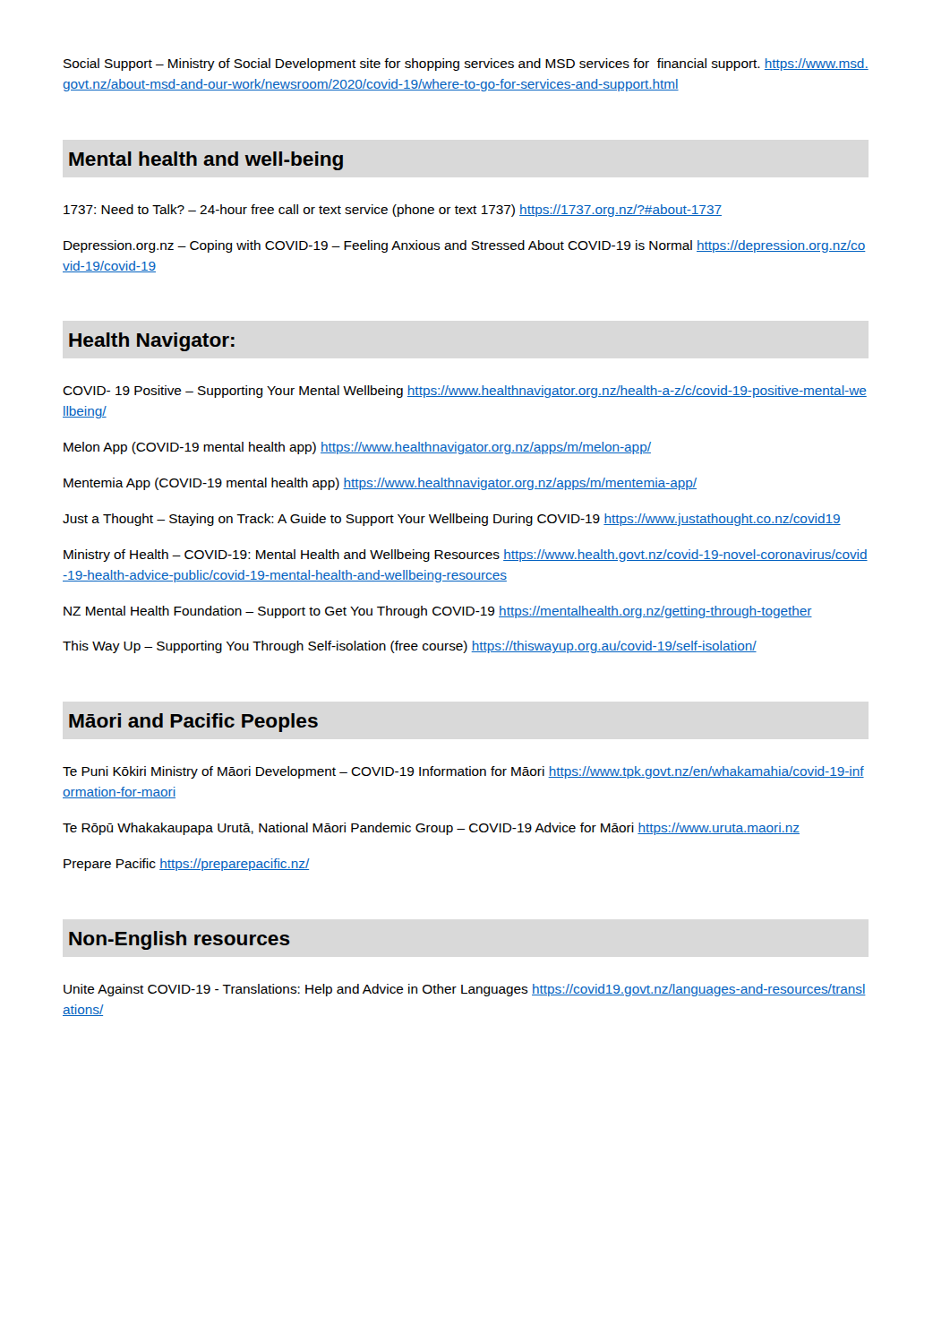Social Support – Ministry of Social Development site for shopping services and MSD services for financial support. https://www.msd.govt.nz/about-msd-and-our-work/newsroom/2020/covid-19/where-to-go-for-services-and-support.html
Mental health and well-being
1737: Need to Talk? – 24-hour free call or text service (phone or text 1737) https://1737.org.nz/?#about-1737
Depression.org.nz – Coping with COVID-19 – Feeling Anxious and Stressed About COVID-19 is Normal https://depression.org.nz/covid-19/covid-19
Health Navigator:
COVID- 19 Positive – Supporting Your Mental Wellbeing https://www.healthnavigator.org.nz/health-a-z/c/covid-19-positive-mental-wellbeing/
Melon App (COVID-19 mental health app) https://www.healthnavigator.org.nz/apps/m/melon-app/
Mentemia App (COVID-19 mental health app) https://www.healthnavigator.org.nz/apps/m/mentemia-app/
Just a Thought – Staying on Track: A Guide to Support Your Wellbeing During COVID-19 https://www.justathought.co.nz/covid19
Ministry of Health – COVID-19: Mental Health and Wellbeing Resources https://www.health.govt.nz/covid-19-novel-coronavirus/covid-19-health-advice-public/covid-19-mental-health-and-wellbeing-resources
NZ Mental Health Foundation – Support to Get You Through COVID-19 https://mentalhealth.org.nz/getting-through-together
This Way Up – Supporting You Through Self-isolation (free course) https://thiswayup.org.au/covid-19/self-isolation/
Māori and Pacific Peoples
Te Puni Kōkiri Ministry of Māori Development – COVID-19 Information for Māori https://www.tpk.govt.nz/en/whakamahia/covid-19-information-for-maori
Te Rōpū Whakakaupapa Urutā, National Māori Pandemic Group – COVID-19 Advice for Māori https://www.uruta.maori.nz
Prepare Pacific https://preparepacific.nz/
Non-English resources
Unite Against COVID-19 - Translations: Help and Advice in Other Languages https://covid19.govt.nz/languages-and-resources/translations/